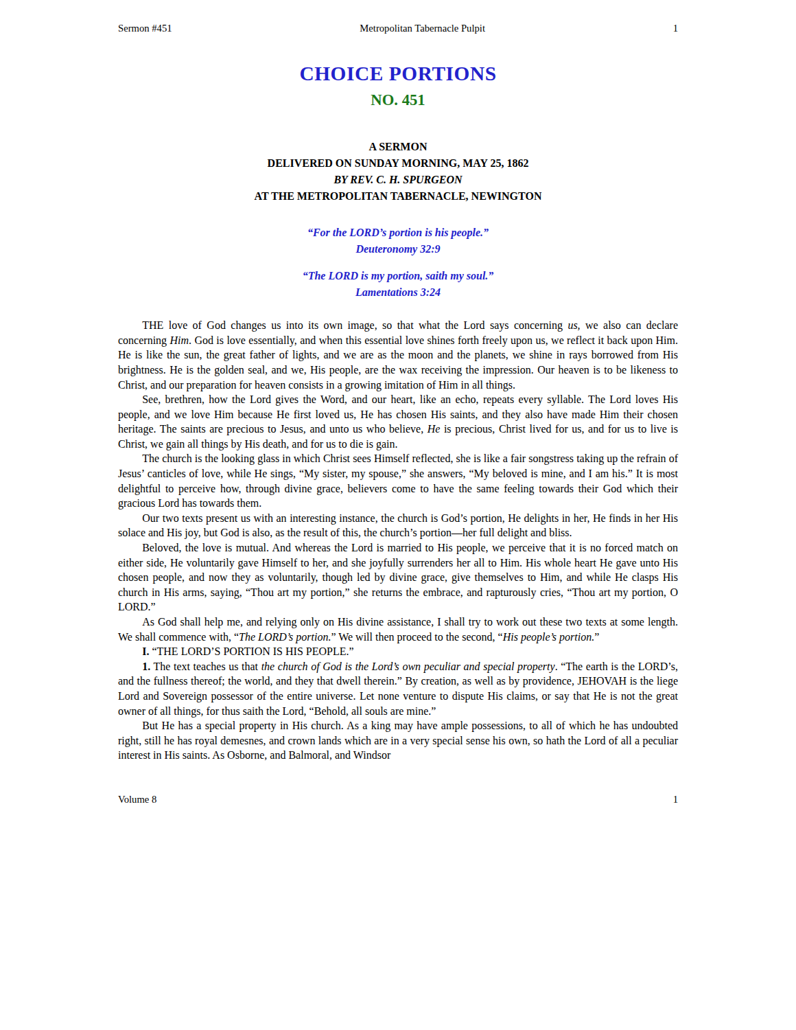Sermon #451 Metropolitan Tabernacle Pulpit 1
CHOICE PORTIONS
NO. 451
A SERMON
DELIVERED ON SUNDAY MORNING, MAY 25, 1862
BY REV. C. H. SPURGEON
AT THE METROPOLITAN TABERNACLE, NEWINGTON
“For the LORD’s portion is his people.”
Deuteronomy 32:9
“The LORD is my portion, saith my soul.”
Lamentations 3:24
THE love of God changes us into its own image, so that what the Lord says concerning us, we also can declare concerning Him. God is love essentially, and when this essential love shines forth freely upon us, we reflect it back upon Him. He is like the sun, the great father of lights, and we are as the moon and the planets, we shine in rays borrowed from His brightness. He is the golden seal, and we, His people, are the wax receiving the impression. Our heaven is to be likeness to Christ, and our preparation for heaven consists in a growing imitation of Him in all things.
See, brethren, how the Lord gives the Word, and our heart, like an echo, repeats every syllable. The Lord loves His people, and we love Him because He first loved us, He has chosen His saints, and they also have made Him their chosen heritage. The saints are precious to Jesus, and unto us who believe, He is precious, Christ lived for us, and for us to live is Christ, we gain all things by His death, and for us to die is gain.
The church is the looking glass in which Christ sees Himself reflected, she is like a fair songstress taking up the refrain of Jesus’ canticles of love, while He sings, “My sister, my spouse,” she answers, “My beloved is mine, and I am his.” It is most delightful to perceive how, through divine grace, believers come to have the same feeling towards their God which their gracious Lord has towards them.
Our two texts present us with an interesting instance, the church is God’s portion, He delights in her, He finds in her His solace and His joy, but God is also, as the result of this, the church’s portion—her full delight and bliss.
Beloved, the love is mutual. And whereas the Lord is married to His people, we perceive that it is no forced match on either side, He voluntarily gave Himself to her, and she joyfully surrenders her all to Him. His whole heart He gave unto His chosen people, and now they as voluntarily, though led by divine grace, give themselves to Him, and while He clasps His church in His arms, saying, “Thou art my portion,” she returns the embrace, and rapturously cries, “Thou art my portion, O LORD.”
As God shall help me, and relying only on His divine assistance, I shall try to work out these two texts at some length. We shall commence with, “The LORD’s portion.” We will then proceed to the second, “His people’s portion.”
I. “THE LORD’S PORTION IS HIS PEOPLE.”
1. The text teaches us that the church of God is the Lord’s own peculiar and special property. “The earth is the LORD’s, and the fullness thereof; the world, and they that dwell therein.” By creation, as well as by providence, JEHOVAH is the liege Lord and Sovereign possessor of the entire universe. Let none venture to dispute His claims, or say that He is not the great owner of all things, for thus saith the Lord, “Behold, all souls are mine.”
But He has a special property in His church. As a king may have ample possessions, to all of which he has undoubted right, still he has royal demesnes, and crown lands which are in a very special sense his own, so hath the Lord of all a peculiar interest in His saints. As Osborne, and Balmoral, and Windsor
Volume 8 1